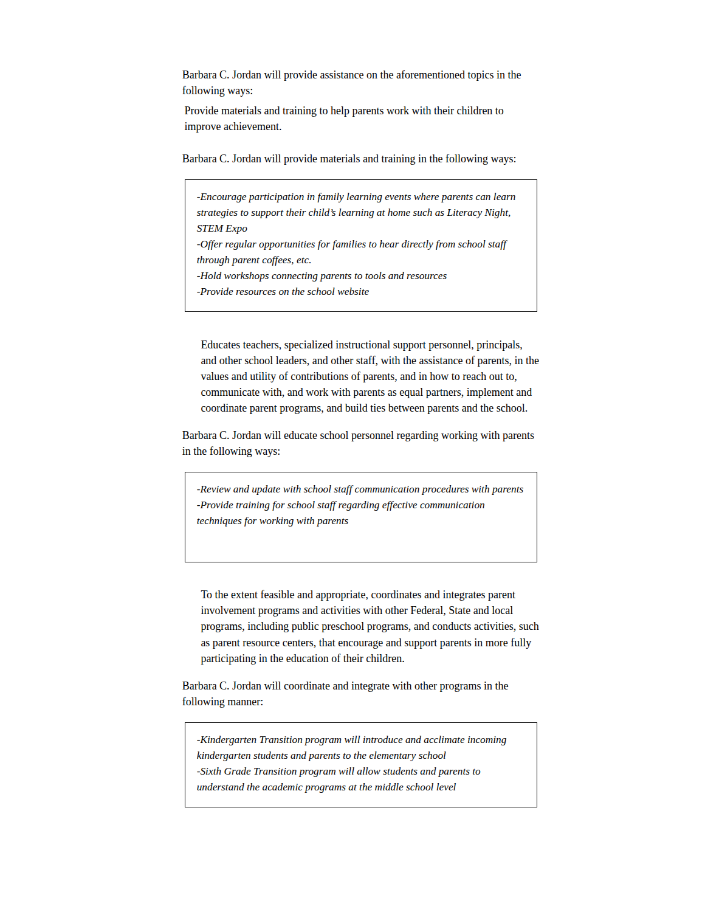Barbara C. Jordan will provide assistance on the aforementioned topics in the following ways:
Provide materials and training to help parents work with their children to improve achievement.
Barbara C. Jordan will provide materials and training in the following ways:
-Encourage participation in family learning events where parents can learn strategies to support their child’s learning at home such as Literacy Night, STEM Expo
-Offer regular opportunities for families to hear directly from school staff through parent coffees, etc.
-Hold workshops connecting parents to tools and resources
-Provide resources on the school website
Educates teachers, specialized instructional support personnel, principals, and other school leaders, and other staff, with the assistance of parents, in the values and utility of contributions of parents, and in how to reach out to, communicate with, and work with parents as equal partners, implement and coordinate parent programs, and build ties between parents and the school.
Barbara C. Jordan will educate school personnel regarding working with parents in the following ways:
-Review and update with school staff communication procedures with parents
-Provide training for school staff regarding effective communication techniques for working with parents
To the extent feasible and appropriate, coordinates and integrates parent involvement programs and activities with other Federal, State and local programs, including public preschool programs, and conducts activities, such as parent resource centers, that encourage and support parents in more fully participating in the education of their children.
Barbara C. Jordan will coordinate and integrate with other programs in the following manner:
-Kindergarten Transition program will introduce and acclimate incoming kindergarten students and parents to the elementary school
-Sixth Grade Transition program will allow students and parents to understand the academic programs at the middle school level